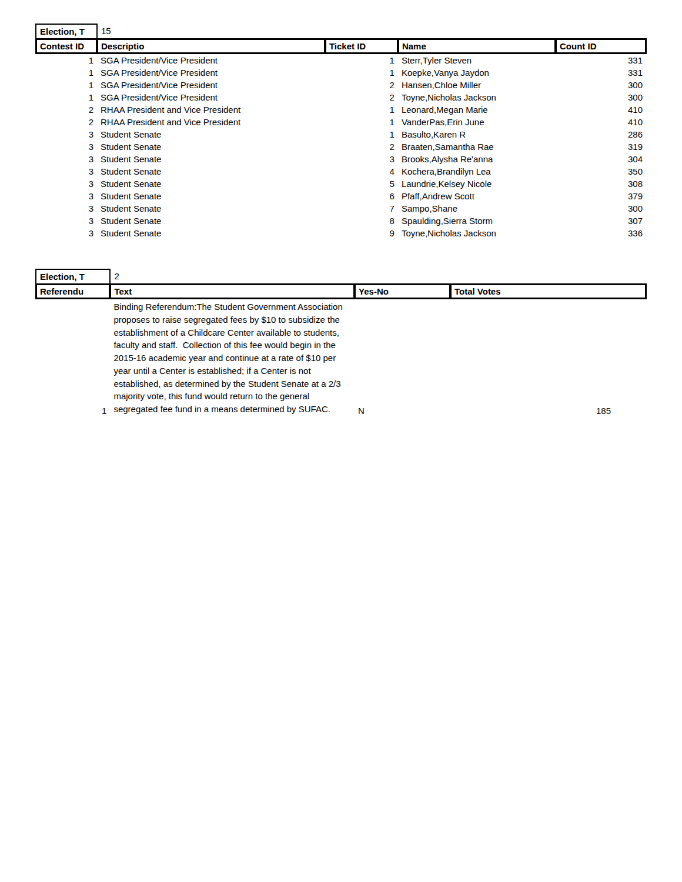| Election, T | 15 |
| Contest ID | Descriptio | Ticket ID | Name | Count ID |
| 1 | SGA President/Vice President | 1 | Sterr,Tyler Steven | 331 |
| 1 | SGA President/Vice President | 1 | Koepke,Vanya Jaydon | 331 |
| 1 | SGA President/Vice President | 2 | Hansen,Chloe Miller | 300 |
| 1 | SGA President/Vice President | 2 | Toyne,Nicholas Jackson | 300 |
| 2 | RHAA President and Vice President | 1 | Leonard,Megan Marie | 410 |
| 2 | RHAA President and Vice President | 1 | VanderPas,Erin June | 410 |
| 3 | Student Senate | 1 | Basulto,Karen R | 286 |
| 3 | Student Senate | 2 | Braaten,Samantha Rae | 319 |
| 3 | Student Senate | 3 | Brooks,Alysha Re'anna | 304 |
| 3 | Student Senate | 4 | Kochera,Brandilyn Lea | 350 |
| 3 | Student Senate | 5 | Laundrie,Kelsey Nicole | 308 |
| 3 | Student Senate | 6 | Pfaff,Andrew Scott | 379 |
| 3 | Student Senate | 7 | Sampo,Shane | 300 |
| 3 | Student Senate | 8 | Spaulding,Sierra Storm | 307 |
| 3 | Student Senate | 9 | Toyne,Nicholas Jackson | 336 |
| Election, T | 2 |
| Referendu | Text | Yes-No | Total Votes |
| 1 | Binding Referendum:The Student Government Association proposes to raise segregated fees by $10 to subsidize the establishment of a Childcare Center available to students, faculty and staff. Collection of this fee would begin in the 2015-16 academic year and continue at a rate of $10 per year until a Center is established; if a Center is not established, as determined by the Student Senate at a 2/3 majority vote, this fund would return to the general segregated fee fund in a means determined by SUFAC. | N | 185 |